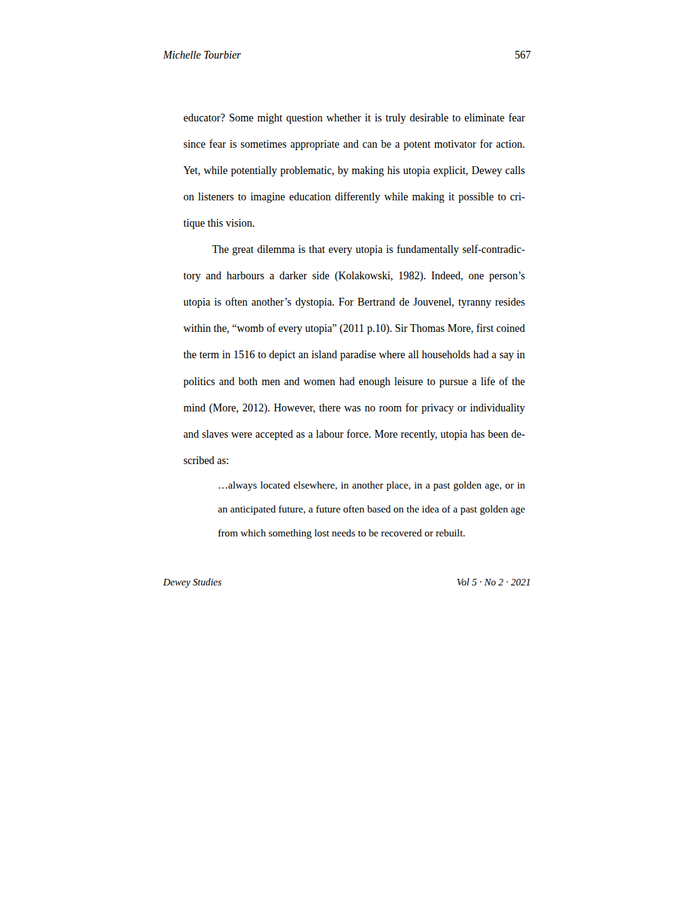Michelle Tourbier 567
educator? Some might question whether it is truly desirable to eliminate fear since fear is sometimes appropriate and can be a potent motivator for action. Yet, while potentially problematic, by making his utopia explicit, Dewey calls on listeners to imagine education differently while making it possible to critique this vision.
The great dilemma is that every utopia is fundamentally self-contradictory and harbours a darker side (Kolakowski, 1982). Indeed, one person’s utopia is often another’s dystopia. For Bertrand de Jouvenel, tyranny resides within the, “womb of every utopia” (2011 p.10). Sir Thomas More, first coined the term in 1516 to depict an island paradise where all households had a say in politics and both men and women had enough leisure to pursue a life of the mind (More, 2012). However, there was no room for privacy or individuality and slaves were accepted as a labour force. More recently, utopia has been described as:
…always located elsewhere, in another place, in a past golden age, or in an anticipated future, a future often based on the idea of a past golden age from which something lost needs to be recovered or rebuilt.
Dewey Studies Vol 5 · No 2 · 2021